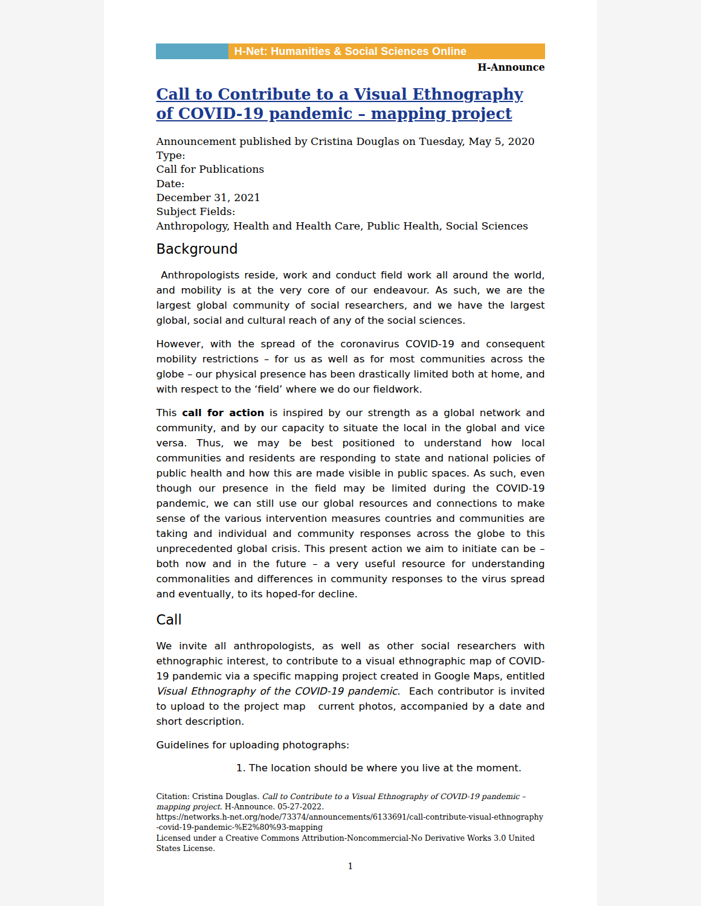H-Net: Humanities & Social Sciences Online
H-Announce
Call to Contribute to a Visual Ethnography of COVID-19 pandemic – mapping project
Announcement published by Cristina Douglas on Tuesday, May 5, 2020
Type:
Call for Publications
Date:
December 31, 2021
Subject Fields:
Anthropology, Health and Health Care, Public Health, Social Sciences
Background
Anthropologists reside, work and conduct field work all around the world, and mobility is at the very core of our endeavour. As such, we are the largest global community of social researchers, and we have the largest global, social and cultural reach of any of the social sciences.
However, with the spread of the coronavirus COVID-19 and consequent mobility restrictions – for us as well as for most communities across the globe – our physical presence has been drastically limited both at home, and with respect to the ‘field’ where we do our fieldwork.
This call for action is inspired by our strength as a global network and community, and by our capacity to situate the local in the global and vice versa. Thus, we may be best positioned to understand how local communities and residents are responding to state and national policies of public health and how this are made visible in public spaces. As such, even though our presence in the field may be limited during the COVID-19 pandemic, we can still use our global resources and connections to make sense of the various intervention measures countries and communities are taking and individual and community responses across the globe to this unprecedented global crisis. This present action we aim to initiate can be – both now and in the future – a very useful resource for understanding commonalities and differences in community responses to the virus spread and eventually, to its hoped-for decline.
Call
We invite all anthropologists, as well as other social researchers with ethnographic interest, to contribute to a visual ethnographic map of COVID-19 pandemic via a specific mapping project created in Google Maps, entitled Visual Ethnography of the COVID-19 pandemic. Each contributor is invited to upload to the project map current photos, accompanied by a date and short description.
Guidelines for uploading photographs:
The location should be where you live at the moment.
Citation: Cristina Douglas. Call to Contribute to a Visual Ethnography of COVID-19 pandemic – mapping project. H-Announce. 05-27-2022.
https://networks.h-net.org/node/73374/announcements/6133691/call-contribute-visual-ethnography-covid-19-pandemic-%E2%80%93-mapping
Licensed under a Creative Commons Attribution-Noncommercial-No Derivative Works 3.0 United States License.
1